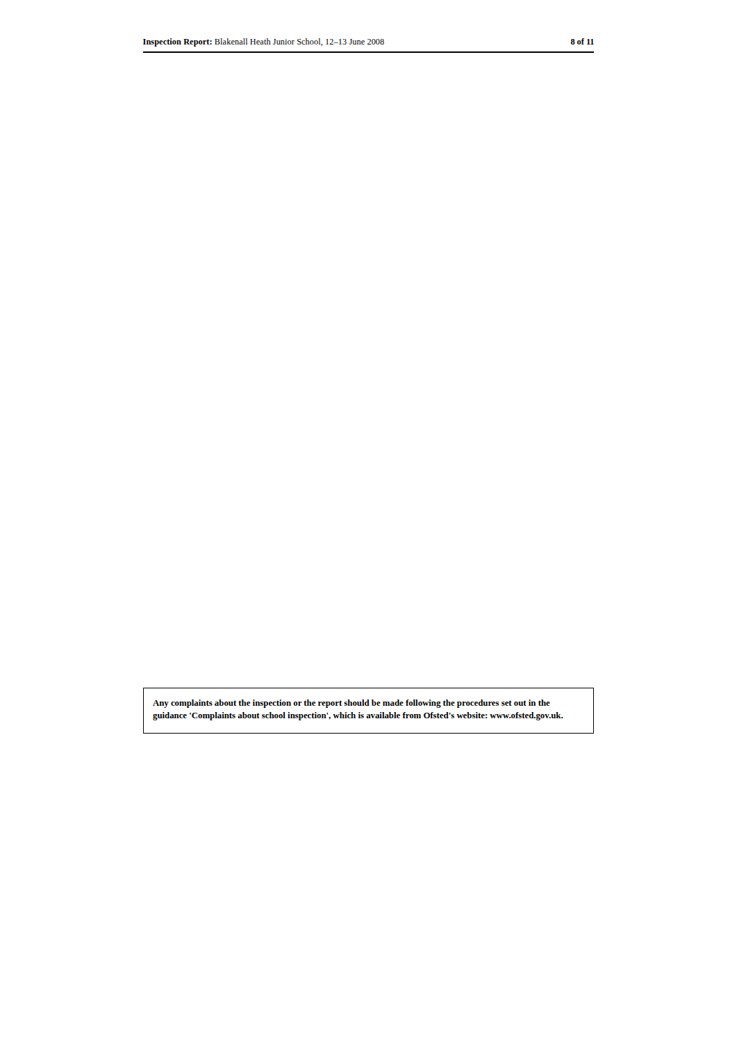Inspection Report: Blakenall Heath Junior School, 12–13 June 2008
8 of 11
Any complaints about the inspection or the report should be made following the procedures set out in the guidance 'Complaints about school inspection', which is available from Ofsted's website: www.ofsted.gov.uk.